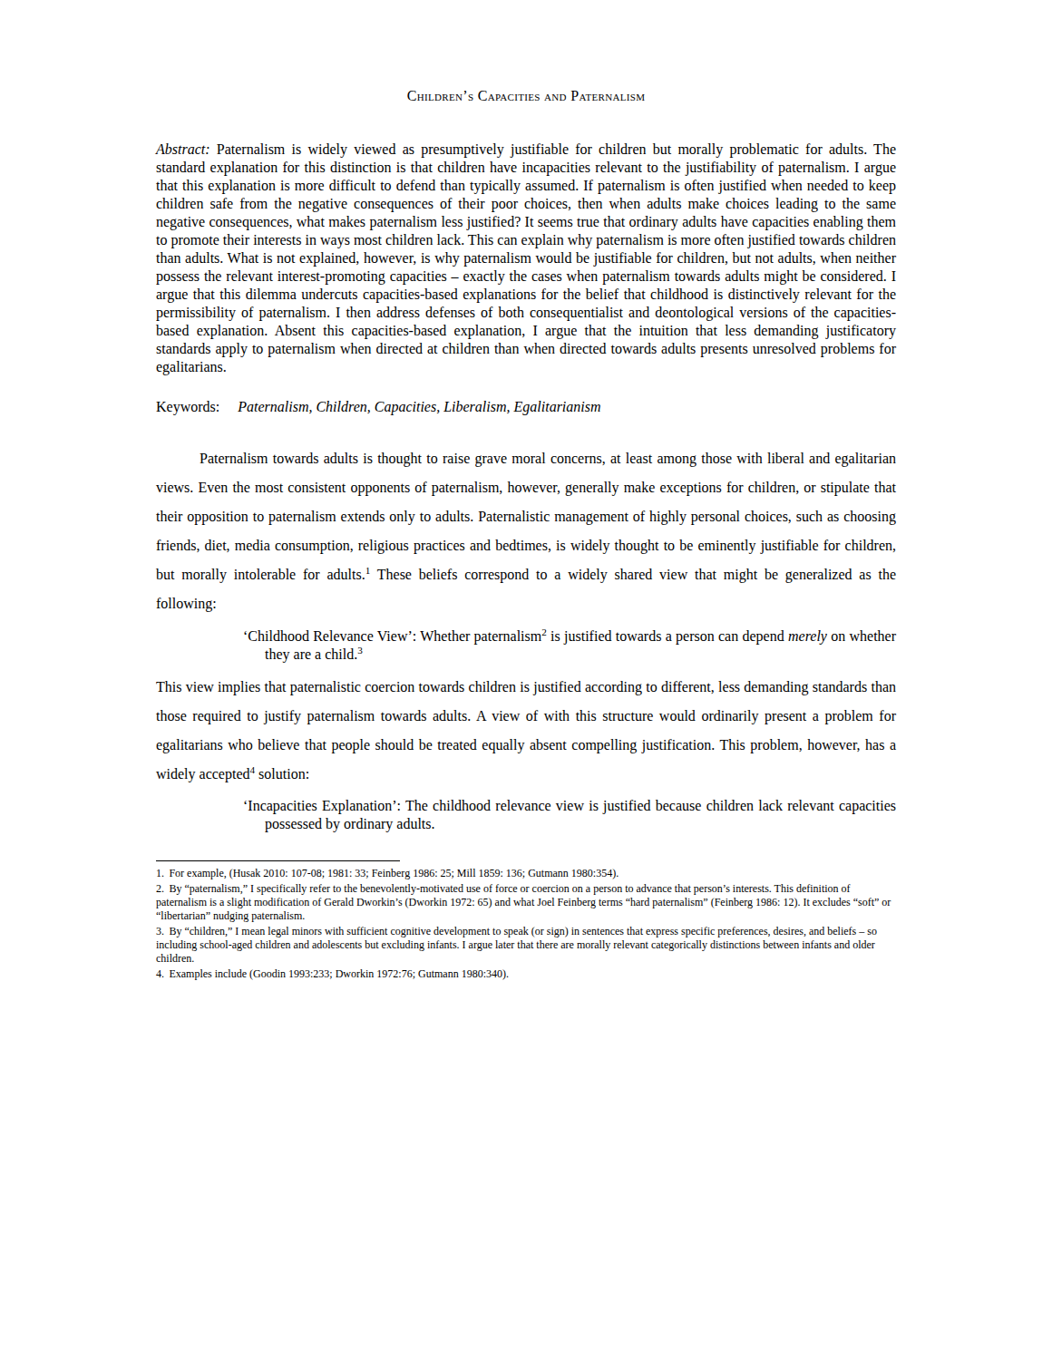Children’s Capacities and Paternalism
Abstract: Paternalism is widely viewed as presumptively justifiable for children but morally problematic for adults. The standard explanation for this distinction is that children have incapacities relevant to the justifiability of paternalism. I argue that this explanation is more difficult to defend than typically assumed. If paternalism is often justified when needed to keep children safe from the negative consequences of their poor choices, then when adults make choices leading to the same negative consequences, what makes paternalism less justified? It seems true that ordinary adults have capacities enabling them to promote their interests in ways most children lack. This can explain why paternalism is more often justified towards children than adults. What is not explained, however, is why paternalism would be justifiable for children, but not adults, when neither possess the relevant interest-promoting capacities – exactly the cases when paternalism towards adults might be considered. I argue that this dilemma undercuts capacities-based explanations for the belief that childhood is distinctively relevant for the permissibility of paternalism. I then address defenses of both consequentialist and deontological versions of the capacities-based explanation. Absent this capacities-based explanation, I argue that the intuition that less demanding justificatory standards apply to paternalism when directed at children than when directed towards adults presents unresolved problems for egalitarians.
Keywords: Paternalism, Children, Capacities, Liberalism, Egalitarianism
Paternalism towards adults is thought to raise grave moral concerns, at least among those with liberal and egalitarian views. Even the most consistent opponents of paternalism, however, generally make exceptions for children, or stipulate that their opposition to paternalism extends only to adults. Paternalistic management of highly personal choices, such as choosing friends, diet, media consumption, religious practices and bedtimes, is widely thought to be eminently justifiable for children, but morally intolerable for adults.1 These beliefs correspond to a widely shared view that might be generalized as the following:
‘Childhood Relevance View’: Whether paternalism2 is justified towards a person can depend merely on whether they are a child.3
This view implies that paternalistic coercion towards children is justified according to different, less demanding standards than those required to justify paternalism towards adults. A view of with this structure would ordinarily present a problem for egalitarians who believe that people should be treated equally absent compelling justification. This problem, however, has a widely accepted4 solution:
‘Incapacities Explanation’: The childhood relevance view is justified because children lack relevant capacities possessed by ordinary adults.
1. For example, (Husak 2010: 107-08; 1981: 33; Feinberg 1986: 25; Mill 1859: 136; Gutmann 1980:354).
2. By “paternalism,” I specifically refer to the benevolently-motivated use of force or coercion on a person to advance that person’s interests. This definition of paternalism is a slight modification of Gerald Dworkin’s (Dworkin 1972: 65) and what Joel Feinberg terms “hard paternalism” (Feinberg 1986: 12). It excludes “soft” or “libertarian” nudging paternalism.
3. By “children,” I mean legal minors with sufficient cognitive development to speak (or sign) in sentences that express specific preferences, desires, and beliefs – so including school-aged children and adolescents but excluding infants. I argue later that there are morally relevant categorically distinctions between infants and older children.
4. Examples include (Goodin 1993:233; Dworkin 1972:76; Gutmann 1980:340).